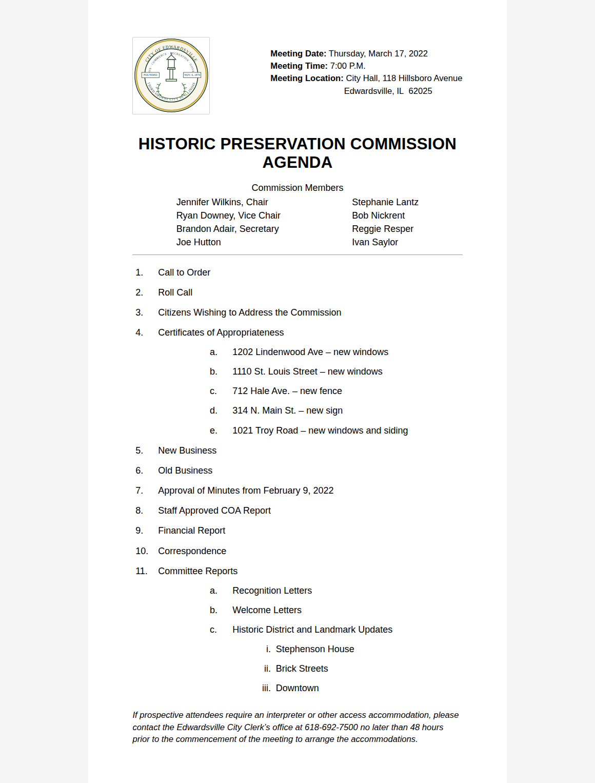CITY OF EDWARDSVILLE THIRD OLDEST CITY IN ILLINOIS EDUCATION · COMMERCE · RECREATION · GOVERNMENT FOUNDED NOV. 6, 1876
Meeting Date: Thursday, March 17, 2022
Meeting Time: 7:00 P.M.
Meeting Location: City Hall, 118 Hillsboro Avenue
Edwardsville, IL 62025
HISTORIC PRESERVATION COMMISSION AGENDA
Commission Members
| Jennifer Wilkins, Chair | Stephanie Lantz |
| Ryan Downey, Vice Chair | Bob Nickrent |
| Brandon Adair, Secretary | Reggie Resper |
| Joe Hutton | Ivan Saylor |
Call to Order
Roll Call
Citizens Wishing to Address the Commission
Certificates of Appropriateness
1202 Lindenwood Ave – new windows
1110 St. Louis Street – new windows
712 Hale Ave. – new fence
314 N. Main St. – new sign
1021 Troy Road – new windows and siding
New Business
Old Business
Approval of Minutes from February 9, 2022
Staff Approved COA Report
Financial Report
Correspondence
Committee Reports
Recognition Letters
Welcome Letters
Historic District and Landmark Updates
Stephenson House
Brick Streets
Downtown
If prospective attendees require an interpreter or other access accommodation, please contact the Edwardsville City Clerk’s office at 618-692-7500 no later than 48 hours prior to the commencement of the meeting to arrange the accommodations.